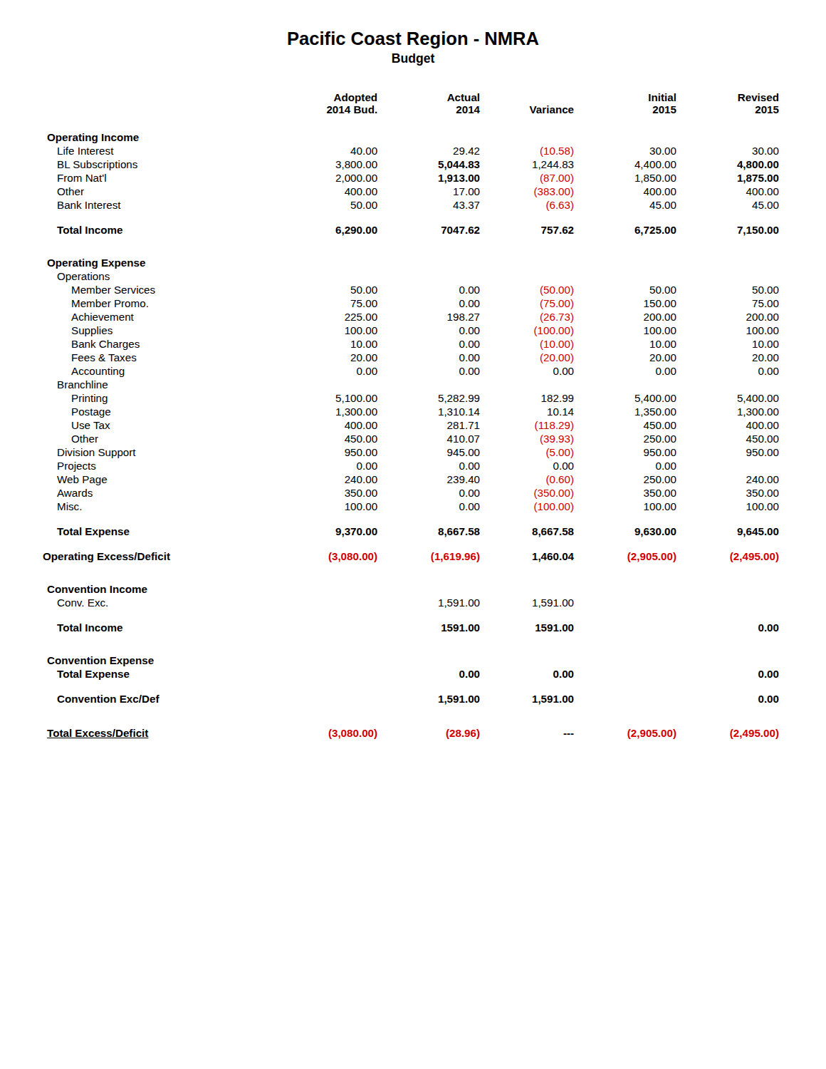Pacific Coast Region - NMRA
Budget
| | Adopted 2014 Bud. | Actual 2014 | Variance | Initial 2015 | Revised 2015 |
| --- | --- | --- | --- | --- | --- |
| Operating Income | | | | | |
| Life Interest | 40.00 | 29.42 | (10.58) | 30.00 | 30.00 |
| BL Subscriptions | 3,800.00 | 5,044.83 | 1,244.83 | 4,400.00 | 4,800.00 |
| From Nat'l | 2,000.00 | 1,913.00 | (87.00) | 1,850.00 | 1,875.00 |
| Other | 400.00 | 17.00 | (383.00) | 400.00 | 400.00 |
| Bank Interest | 50.00 | 43.37 | (6.63) | 45.00 | 45.00 |
| Total Income | 6,290.00 | 7047.62 | 757.62 | 6,725.00 | 7,150.00 |
| Operating Expense | | | | | |
| Operations | | | | | |
| Member Services | 50.00 | 0.00 | (50.00) | 50.00 | 50.00 |
| Member Promo. | 75.00 | 0.00 | (75.00) | 150.00 | 75.00 |
| Achievement | 225.00 | 198.27 | (26.73) | 200.00 | 200.00 |
| Supplies | 100.00 | 0.00 | (100.00) | 100.00 | 100.00 |
| Bank Charges | 10.00 | 0.00 | (10.00) | 10.00 | 10.00 |
| Fees & Taxes | 20.00 | 0.00 | (20.00) | 20.00 | 20.00 |
| Accounting | 0.00 | 0.00 | 0.00 | 0.00 | 0.00 |
| Branchline | | | | | |
| Printing | 5,100.00 | 5,282.99 | 182.99 | 5,400.00 | 5,400.00 |
| Postage | 1,300.00 | 1,310.14 | 10.14 | 1,350.00 | 1,300.00 |
| Use Tax | 400.00 | 281.71 | (118.29) | 450.00 | 400.00 |
| Other | 450.00 | 410.07 | (39.93) | 250.00 | 450.00 |
| Division Support | 950.00 | 945.00 | (5.00) | 950.00 | 950.00 |
| Projects | 0.00 | 0.00 | 0.00 | 0.00 | |
| Web Page | 240.00 | 239.40 | (0.60) | 250.00 | 240.00 |
| Awards | 350.00 | 0.00 | (350.00) | 350.00 | 350.00 |
| Misc. | 100.00 | 0.00 | (100.00) | 100.00 | 100.00 |
| Total Expense | 9,370.00 | 8,667.58 | 8,667.58 | 9,630.00 | 9,645.00 |
| Operating Excess/Deficit | (3,080.00) | (1,619.96) | 1,460.04 | (2,905.00) | (2,495.00) |
| Convention Income | | | | | |
| Conv. Exc. | | 1,591.00 | 1,591.00 | | |
| Total Income | | 1591.00 | 1591.00 | | 0.00 |
| Convention Expense | | | | | |
| Total Expense | | 0.00 | 0.00 | | 0.00 |
| Convention Exc/Def | | 1,591.00 | 1,591.00 | | 0.00 |
| Total Excess/Deficit | (3,080.00) | (28.96) | --- | (2,905.00) | (2,495.00) |